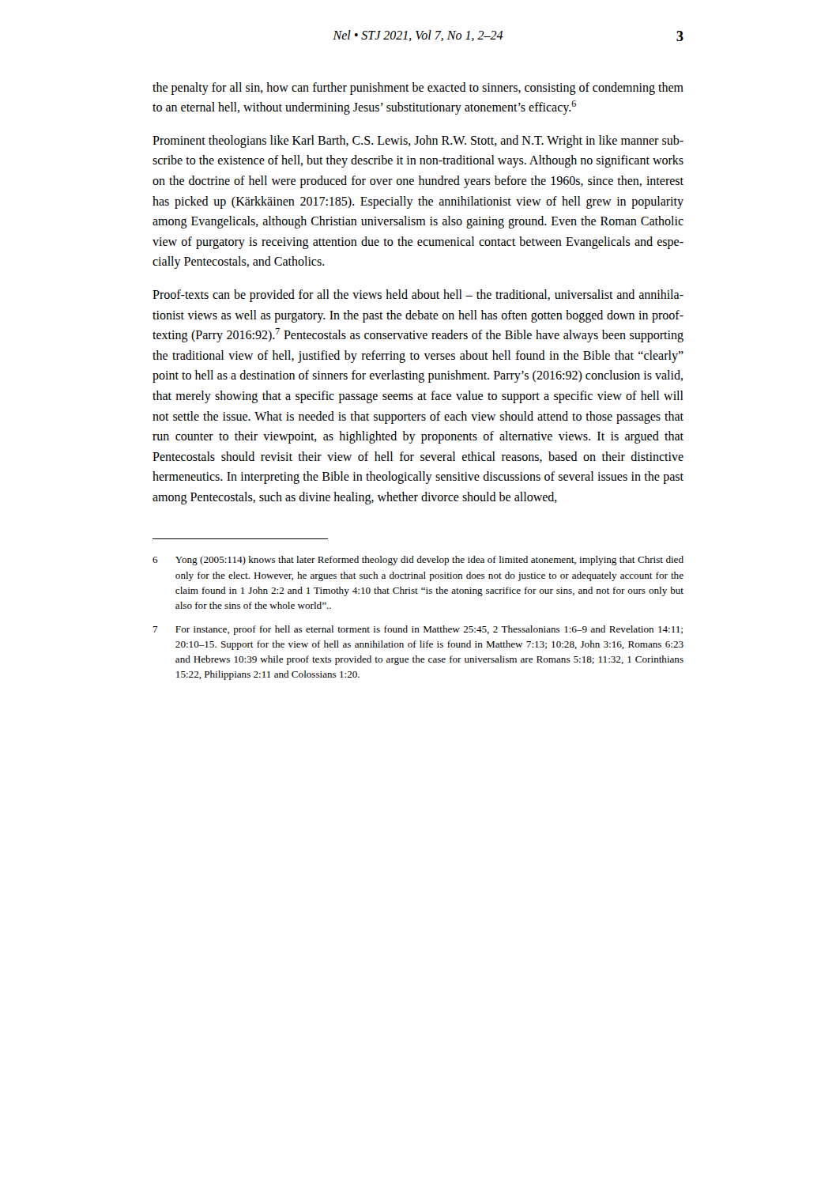Nel • STJ 2021, Vol 7, No 1, 2–24 3
the penalty for all sin, how can further punishment be exacted to sinners, consisting of condemning them to an eternal hell, without undermining Jesus’ substitutionary atonement’s efficacy.6
Prominent theologians like Karl Barth, C.S. Lewis, John R.W. Stott, and N.T. Wright in like manner subscribe to the existence of hell, but they describe it in non-traditional ways. Although no significant works on the doctrine of hell were produced for over one hundred years before the 1960s, since then, interest has picked up (Kärkkäinen 2017:185). Especially the annihilationist view of hell grew in popularity among Evangelicals, although Christian universalism is also gaining ground. Even the Roman Catholic view of purgatory is receiving attention due to the ecumenical contact between Evangelicals and especially Pentecostals, and Catholics.
Proof-texts can be provided for all the views held about hell – the traditional, universalist and annihilationist views as well as purgatory. In the past the debate on hell has often gotten bogged down in proof-texting (Parry 2016:92).7 Pentecostals as conservative readers of the Bible have always been supporting the traditional view of hell, justified by referring to verses about hell found in the Bible that “clearly” point to hell as a destination of sinners for everlasting punishment. Parry’s (2016:92) conclusion is valid, that merely showing that a specific passage seems at face value to support a specific view of hell will not settle the issue. What is needed is that supporters of each view should attend to those passages that run counter to their viewpoint, as highlighted by proponents of alternative views. It is argued that Pentecostals should revisit their view of hell for several ethical reasons, based on their distinctive hermeneutics. In interpreting the Bible in theologically sensitive discussions of several issues in the past among Pentecostals, such as divine healing, whether divorce should be allowed,
Yong (2005:114) knows that later Reformed theology did develop the idea of limited atonement, implying that Christ died only for the elect. However, he argues that such a doctrinal position does not do justice to or adequately account for the claim found in 1 John 2:2 and 1 Timothy 4:10 that Christ “is the atoning sacrifice for our sins, and not for ours only but also for the sins of the whole world”..
For instance, proof for hell as eternal torment is found in Matthew 25:45, 2 Thessalonians 1:6–9 and Revelation 14:11; 20:10–15. Support for the view of hell as annihilation of life is found in Matthew 7:13; 10:28, John 3:16, Romans 6:23 and Hebrews 10:39 while proof texts provided to argue the case for universalism are Romans 5:18; 11:32, 1 Corinthians 15:22, Philippians 2:11 and Colossians 1:20.